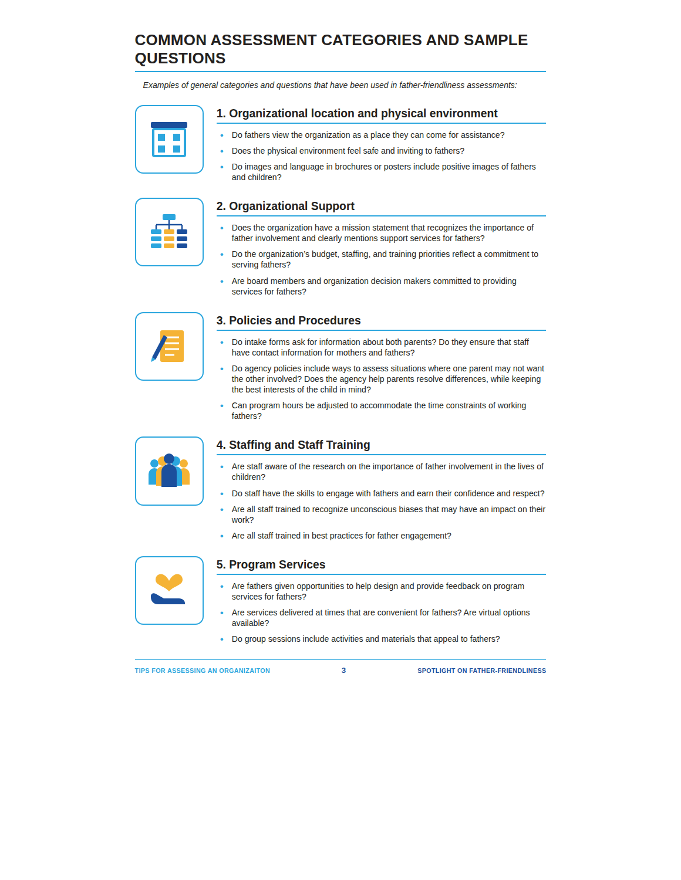Common Assessment Categories and Sample Questions
Examples of general categories and questions that have been used in father-friendliness assessments:
1. Organizational location and physical environment
Do fathers view the organization as a place they can come for assistance?
Does the physical environment feel safe and inviting to fathers?
Do images and language in brochures or posters include positive images of fathers and children?
2. Organizational Support
Does the organization have a mission statement that recognizes the importance of father involvement and clearly mentions support services for fathers?
Do the organization’s budget, staffing, and training priorities reflect a commitment to serving fathers?
Are board members and organization decision makers committed to providing services for fathers?
3. Policies and Procedures
Do intake forms ask for information about both parents? Do they ensure that staff have contact information for mothers and fathers?
Do agency policies include ways to assess situations where one parent may not want the other involved? Does the agency help parents resolve differences, while keeping the best interests of the child in mind?
Can program hours be adjusted to accommodate the time constraints of working fathers?
4. Staffing and Staff Training
Are staff aware of the research on the importance of father involvement in the lives of children?
Do staff have the skills to engage with fathers and earn their confidence and respect?
Are all staff trained to recognize unconscious biases that may have an impact on their work?
Are all staff trained in best practices for father engagement?
5. Program Services
Are fathers given opportunities to help design and provide feedback on program services for fathers?
Are services delivered at times that are convenient for fathers? Are virtual options available?
Do group sessions include activities and materials that appeal to fathers?
Tips for Assessing an Organizaiton 3 Spotlight on Father-Friendliness